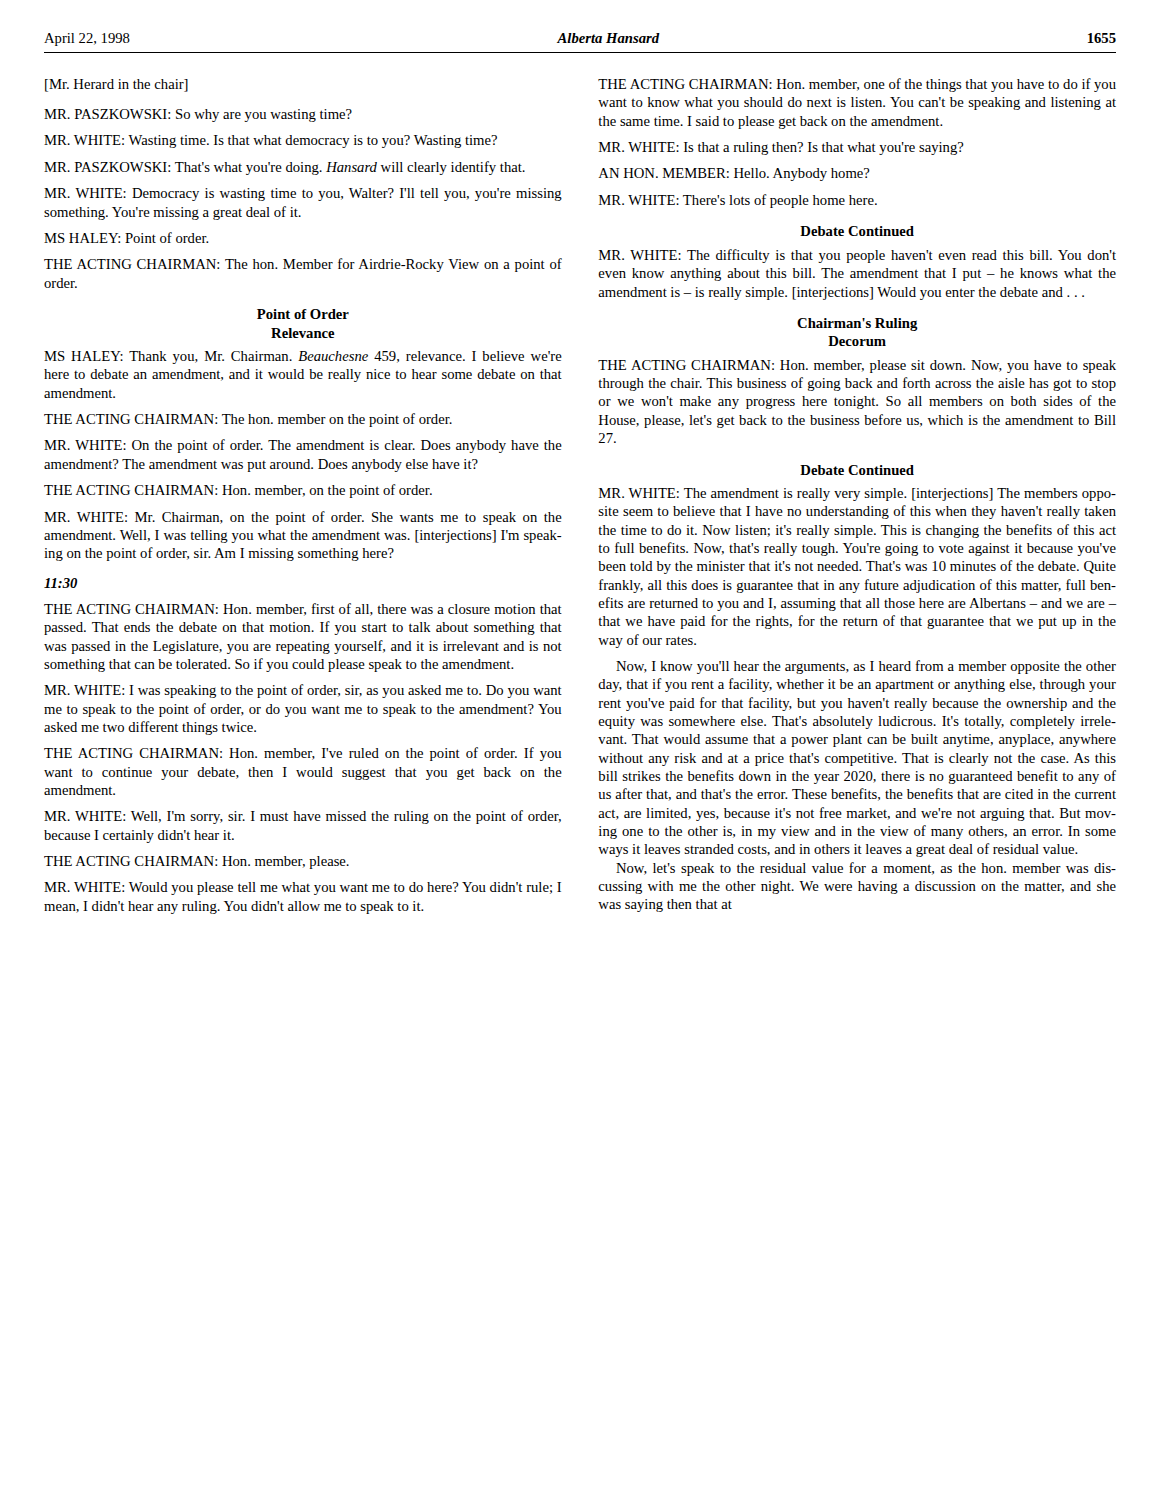April 22, 1998
Alberta Hansard
1655
[Mr. Herard in the chair]
MR. PASZKOWSKI: So why are you wasting time?
MR. WHITE: Wasting time. Is that what democracy is to you? Wasting time?
MR. PASZKOWSKI: That's what you're doing. Hansard will clearly identify that.
MR. WHITE: Democracy is wasting time to you, Walter? I'll tell you, you're missing something. You're missing a great deal of it.
MS HALEY: Point of order.
THE ACTING CHAIRMAN: The hon. Member for Airdrie-Rocky View on a point of order.
Point of OrderRelevance
MS HALEY: Thank you, Mr. Chairman. Beauchesne 459, relevance. I believe we're here to debate an amendment, and it would be really nice to hear some debate on that amendment.
THE ACTING CHAIRMAN: The hon. member on the point of order.
MR. WHITE: On the point of order. The amendment is clear. Does anybody have the amendment? The amendment was put around. Does anybody else have it?
THE ACTING CHAIRMAN: Hon. member, on the point of order.
MR. WHITE: Mr. Chairman, on the point of order. She wants me to speak on the amendment. Well, I was telling you what the amendment was. [interjections] I'm speaking on the point of order, sir. Am I missing something here?
11:30
THE ACTING CHAIRMAN: Hon. member, first of all, there was a closure motion that passed. That ends the debate on that motion. If you start to talk about something that was passed in the Legislature, you are repeating yourself, and it is irrelevant and is not something that can be tolerated. So if you could please speak to the amendment.
MR. WHITE: I was speaking to the point of order, sir, as you asked me to. Do you want me to speak to the point of order, or do you want me to speak to the amendment? You asked me two different things twice.
THE ACTING CHAIRMAN: Hon. member, I've ruled on the point of order. If you want to continue your debate, then I would suggest that you get back on the amendment.
MR. WHITE: Well, I'm sorry, sir. I must have missed the ruling on the point of order, because I certainly didn't hear it.
THE ACTING CHAIRMAN: Hon. member, please.
MR. WHITE: Would you please tell me what you want me to do here? You didn't rule; I mean, I didn't hear any ruling. You didn't allow me to speak to it.
THE ACTING CHAIRMAN: Hon. member, one of the things that you have to do if you want to know what you should do next is listen. You can't be speaking and listening at the same time. I said to please get back on the amendment.
MR. WHITE: Is that a ruling then? Is that what you're saying?
AN HON. MEMBER: Hello. Anybody home?
MR. WHITE: There's lots of people home here.
Debate Continued
MR. WHITE: The difficulty is that you people haven't even read this bill. You don't even know anything about this bill. The amendment that I put – he knows what the amendment is – is really simple. [interjections] Would you enter the debate and . . .
Chairman's RulingDecorum
THE ACTING CHAIRMAN: Hon. member, please sit down. Now, you have to speak through the chair. This business of going back and forth across the aisle has got to stop or we won't make any progress here tonight. So all members on both sides of the House, please, let's get back to the business before us, which is the amendment to Bill 27.
Debate Continued
MR. WHITE: The amendment is really very simple. [interjections] The members opposite seem to believe that I have no understanding of this when they haven't really taken the time to do it. Now listen; it's really simple. This is changing the benefits of this act to full benefits. Now, that's really tough. You're going to vote against it because you've been told by the minister that it's not needed. That's was 10 minutes of the debate. Quite frankly, all this does is guarantee that in any future adjudication of this matter, full benefits are returned to you and I, assuming that all those here are Albertans – and we are – that we have paid for the rights, for the return of that guarantee that we put up in the way of our rates.
Now, I know you'll hear the arguments, as I heard from a member opposite the other day, that if you rent a facility, whether it be an apartment or anything else, through your rent you've paid for that facility, but you haven't really because the ownership and the equity was somewhere else. That's absolutely ludicrous. It's totally, completely irrelevant. That would assume that a power plant can be built anytime, anyplace, anywhere without any risk and at a price that's competitive. That is clearly not the case. As this bill strikes the benefits down in the year 2020, there is no guaranteed benefit to any of us after that, and that's the error. These benefits, the benefits that are cited in the current act, are limited, yes, because it's not free market, and we're not arguing that. But moving one to the other is, in my view and in the view of many others, an error. In some ways it leaves stranded costs, and in others it leaves a great deal of residual value.
Now, let's speak to the residual value for a moment, as the hon. member was discussing with me the other night. We were having a discussion on the matter, and she was saying then that at